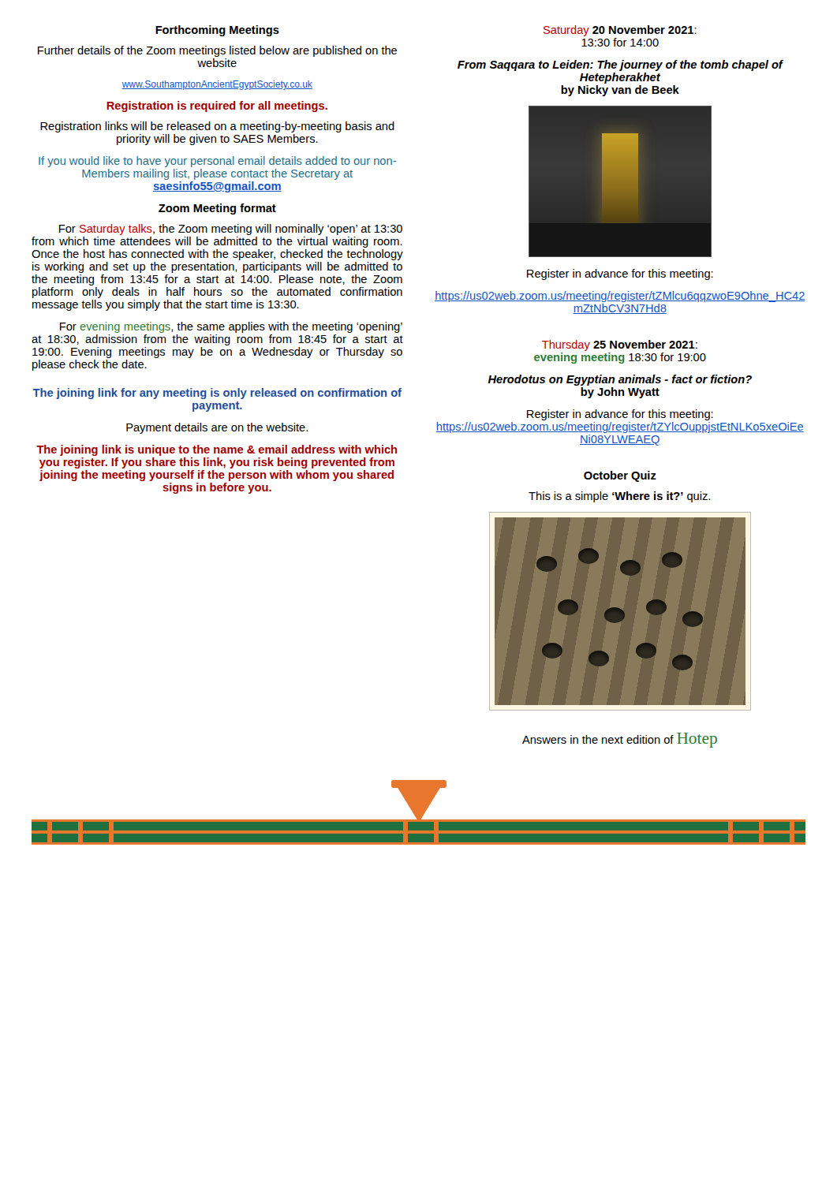Forthcoming Meetings
Further details of the Zoom meetings listed below are published on the website
www.SouthamptonAncientEgyptSociety.co.uk
Registration is required for all meetings.
Registration links will be released on a meeting-by-meeting basis and priority will be given to SAES Members.
If you would like to have your personal email details added to our non-Members mailing list, please contact the Secretary at
saesinfo55@gmail.com
Zoom Meeting format
For Saturday talks, the Zoom meeting will nominally ‘open’ at 13:30 from which time attendees will be admitted to the virtual waiting room. Once the host has connected with the speaker, checked the technology is working and set up the presentation, participants will be admitted to the meeting from 13:45 for a start at 14:00. Please note, the Zoom platform only deals in half hours so the automated confirmation message tells you simply that the start time is 13:30.
For evening meetings, the same applies with the meeting ‘opening’ at 18:30, admission from the waiting room from 18:45 for a start at 19:00. Evening meetings may be on a Wednesday or Thursday so please check the date.
The joining link for any meeting is only released on confirmation of payment.
Payment details are on the website.
The joining link is unique to the name & email address with which you register. If you share this link, you risk being prevented from joining the meeting yourself if the person with whom you shared signs in before you.
Saturday 20 November 2021:
13:30 for 14:00
From Saqqara to Leiden: The journey of the tomb chapel of Hetepherakhet
by Nicky van de Beek
Register in advance for this meeting:
https://us02web.zoom.us/meeting/register/tZMlcu6qqzwoE9Ohne_HC42mZtNbCV3N7Hd8
Thursday 25 November 2021:
evening meeting 18:30 for 19:00
Herodotus on Egyptian animals - fact or fiction?
by John Wyatt
Register in advance for this meeting:
https://us02web.zoom.us/meeting/register/tZYlcOuppjstEtNLKo5xeOiEeNi08YLWEAEQ
October Quiz
This is a simple ‘Where is it?’ quiz.
Answers in the next edition of Hotep